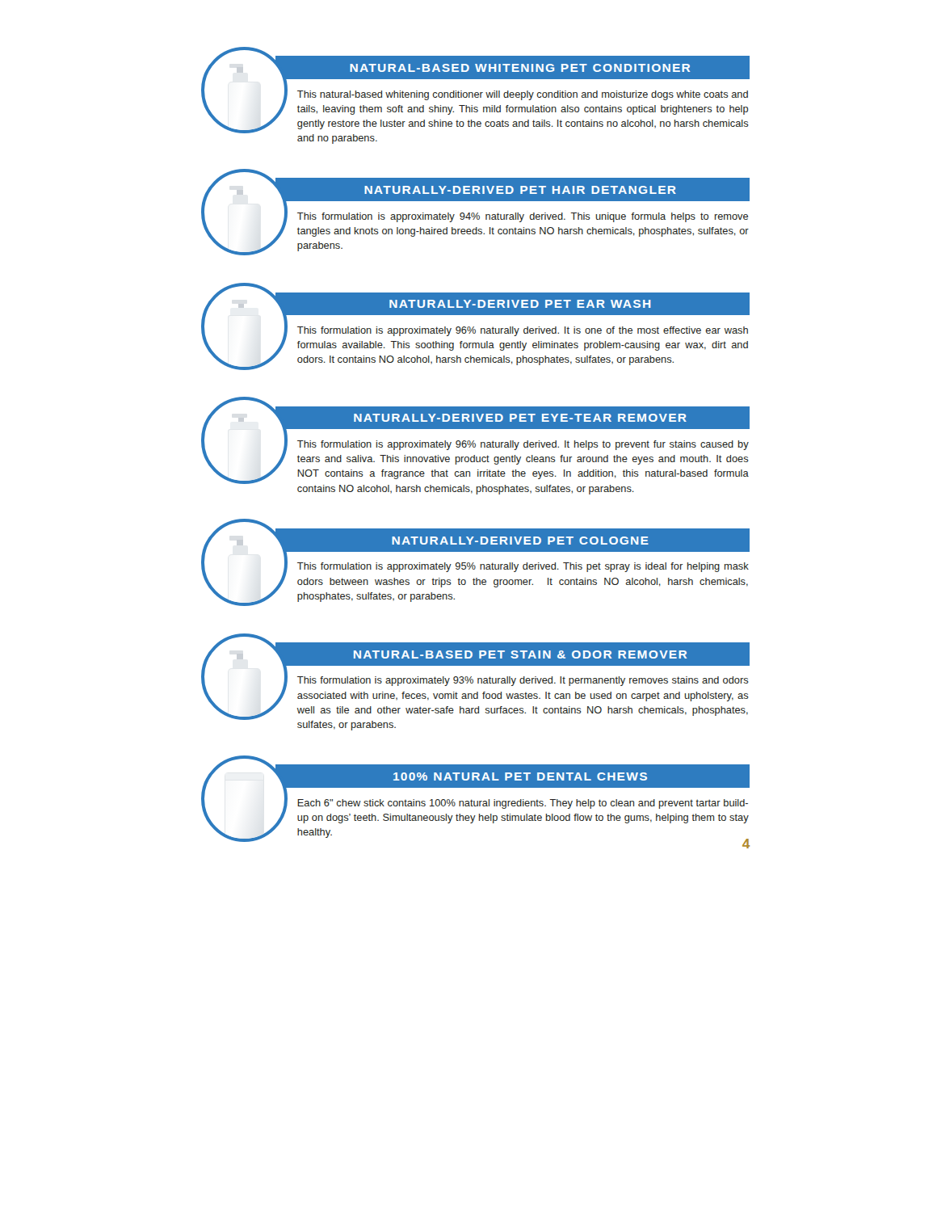Natural-Based Whitening Pet Conditioner
This natural-based whitening conditioner will deeply condition and moisturize dogs white coats and tails, leaving them soft and shiny. This mild formulation also contains optical brighteners to help gently restore the luster and shine to the coats and tails. It contains no alcohol, no harsh chemicals and no parabens.
Naturally-Derived Pet Hair Detangler
This formulation is approximately 94% naturally derived. This unique formula helps to remove tangles and knots on long-haired breeds. It contains NO harsh chemicals, phosphates, sulfates, or parabens.
Naturally-Derived Pet Ear Wash
This formulation is approximately 96% naturally derived. It is one of the most effective ear wash formulas available. This soothing formula gently eliminates problem-causing ear wax, dirt and odors. It contains NO alcohol, harsh chemicals, phosphates, sulfates, or parabens.
Naturally-Derived Pet Eye-Tear Remover
This formulation is approximately 96% naturally derived. It helps to prevent fur stains caused by tears and saliva. This innovative product gently cleans fur around the eyes and mouth. It does NOT contains a fragrance that can irritate the eyes. In addition, this natural-based formula contains NO alcohol, harsh chemicals, phosphates, sulfates, or parabens.
Naturally-Derived Pet Cologne
This formulation is approximately 95% naturally derived. This pet spray is ideal for helping mask odors between washes or trips to the groomer. It contains NO alcohol, harsh chemicals, phosphates, sulfates, or parabens.
Natural-Based Pet Stain & Odor Remover
This formulation is approximately 93% naturally derived. It permanently removes stains and odors associated with urine, feces, vomit and food wastes. It can be used on carpet and upholstery, as well as tile and other water-safe hard surfaces. It contains NO harsh chemicals, phosphates, sulfates, or parabens.
100% Natural Pet Dental Chews
Each 6" chew stick contains 100% natural ingredients. They help to clean and prevent tartar build-up on dogs’ teeth. Simultaneously they help stimulate blood flow to the gums, helping them to stay healthy.
4